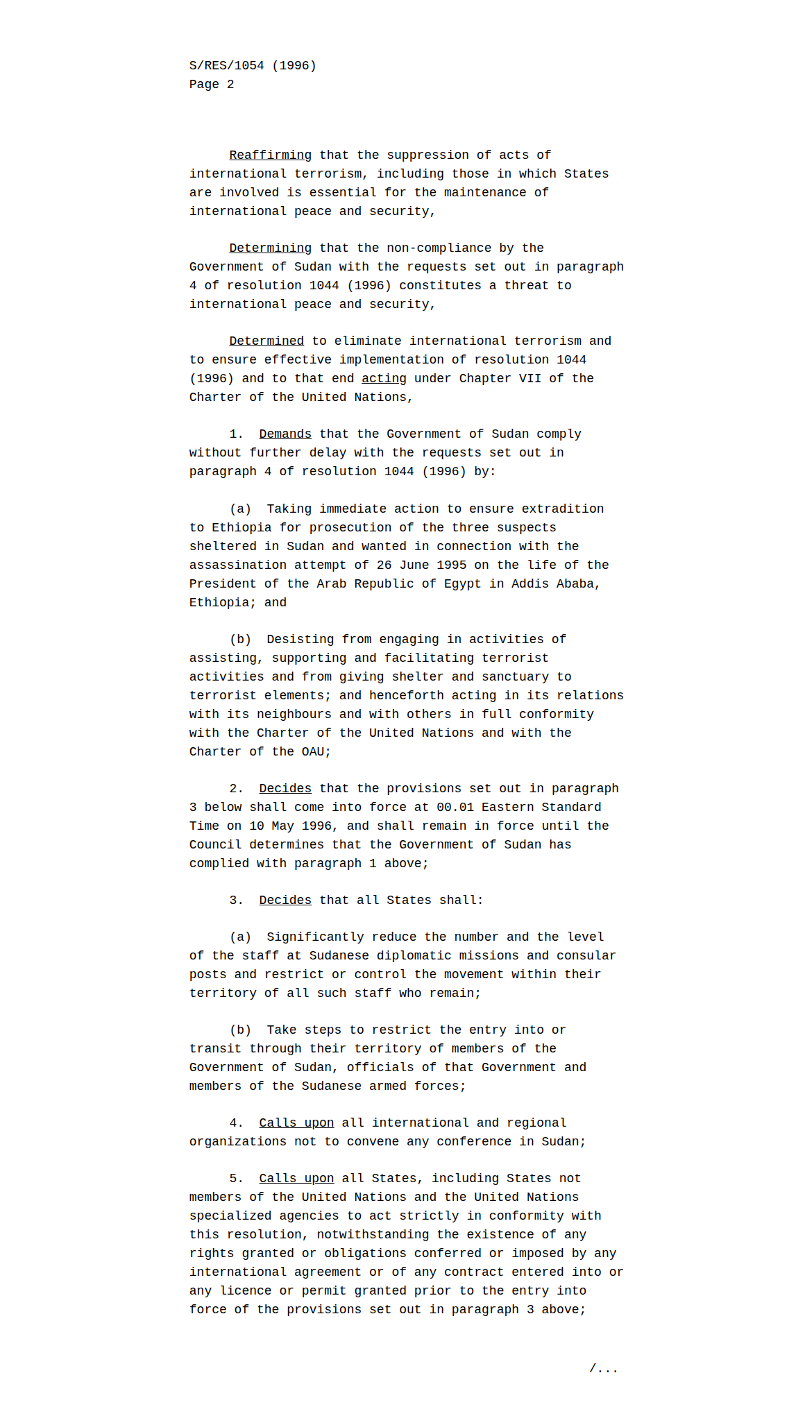S/RES/1054 (1996)
Page 2
Reaffirming that the suppression of acts of international terrorism, including those in which States are involved is essential for the maintenance of international peace and security,
Determining that the non-compliance by the Government of Sudan with the requests set out in paragraph 4 of resolution 1044 (1996) constitutes a threat to international peace and security,
Determined to eliminate international terrorism and to ensure effective implementation of resolution 1044 (1996) and to that end acting under Chapter VII of the Charter of the United Nations,
1. Demands that the Government of Sudan comply without further delay with the requests set out in paragraph 4 of resolution 1044 (1996) by:
(a) Taking immediate action to ensure extradition to Ethiopia for prosecution of the three suspects sheltered in Sudan and wanted in connection with the assassination attempt of 26 June 1995 on the life of the President of the Arab Republic of Egypt in Addis Ababa, Ethiopia; and
(b) Desisting from engaging in activities of assisting, supporting and facilitating terrorist activities and from giving shelter and sanctuary to terrorist elements; and henceforth acting in its relations with its neighbours and with others in full conformity with the Charter of the United Nations and with the Charter of the OAU;
2. Decides that the provisions set out in paragraph 3 below shall come into force at 00.01 Eastern Standard Time on 10 May 1996, and shall remain in force until the Council determines that the Government of Sudan has complied with paragraph 1 above;
3. Decides that all States shall:
(a) Significantly reduce the number and the level of the staff at Sudanese diplomatic missions and consular posts and restrict or control the movement within their territory of all such staff who remain;
(b) Take steps to restrict the entry into or transit through their territory of members of the Government of Sudan, officials of that Government and members of the Sudanese armed forces;
4. Calls upon all international and regional organizations not to convene any conference in Sudan;
5. Calls upon all States, including States not members of the United Nations and the United Nations specialized agencies to act strictly in conformity with this resolution, notwithstanding the existence of any rights granted or obligations conferred or imposed by any international agreement or of any contract entered into or any licence or permit granted prior to the entry into force of the provisions set out in paragraph 3 above;
/...